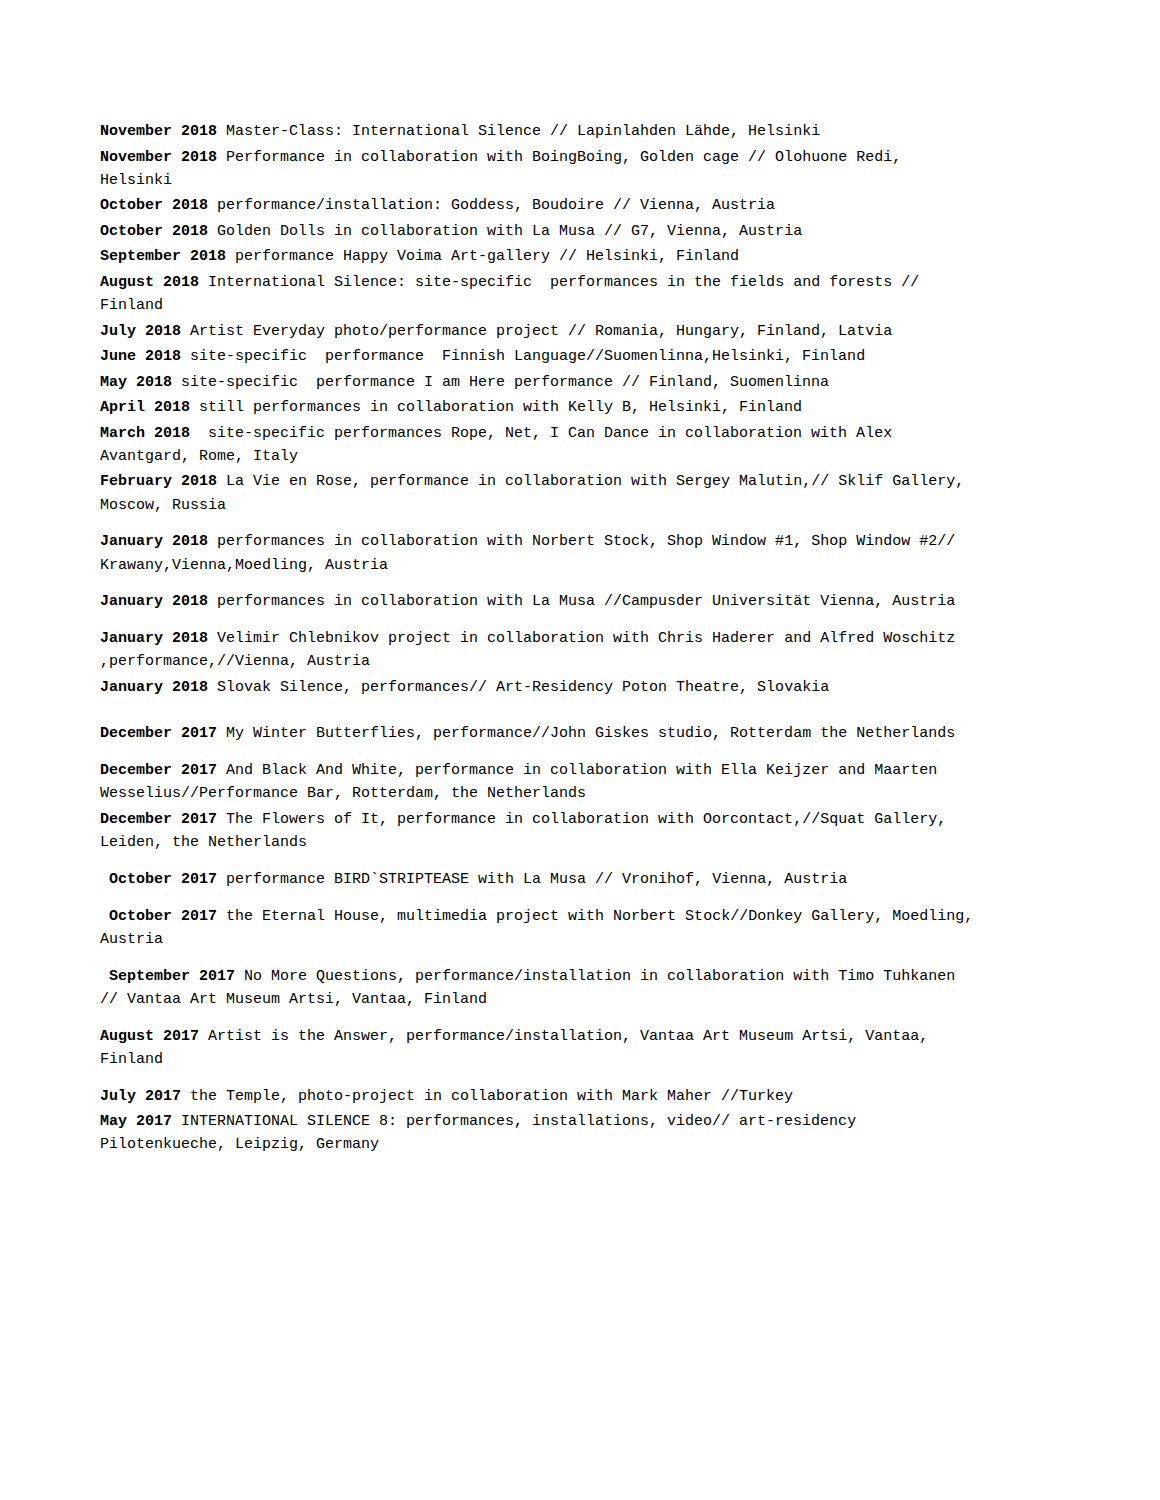November 2018 Master-Class: International Silence // Lapinlahden Lähde, Helsinki
November 2018 Performance in collaboration with BoingBoing, Golden cage // Olohuone Redi, Helsinki
October 2018 performance/installation: Goddess, Boudoire // Vienna, Austria
October 2018 Golden Dolls in collaboration with La Musa // G7, Vienna, Austria
September 2018 performance Happy Voima Art-gallery // Helsinki, Finland
August 2018 International Silence: site-specific performances in the fields and forests // Finland
July 2018 Artist Everyday photo/performance project // Romania, Hungary, Finland, Latvia
June 2018 site-specific performance Finnish Language//Suomenlinna,Helsinki, Finland
May 2018 site-specific performance I am Here performance // Finland, Suomenlinna
April 2018 still performances in collaboration with Kelly B, Helsinki, Finland
March 2018 site-specific performances Rope, Net, I Can Dance in collaboration with Alex Avantgard, Rome, Italy
February 2018 La Vie en Rose, performance in collaboration with Sergey Malutin,// Sklif Gallery, Moscow, Russia
January 2018 performances in collaboration with Norbert Stock, Shop Window #1, Shop Window #2// Krawany,Vienna,Moedling, Austria
January 2018 performances in collaboration with La Musa //Campusder Universität Vienna, Austria
January 2018 Velimir Chlebnikov project in collaboration with Chris Haderer and Alfred Woschitz ,performance,//Vienna, Austria
January 2018 Slovak Silence, performances// Art-Residency Poton Theatre, Slovakia
December 2017 My Winter Butterflies, performance//John Giskes studio, Rotterdam the Netherlands
December 2017 And Black And White, performance in collaboration with Ella Keijzer and Maarten Wesselius//Performance Bar, Rotterdam, the Netherlands
December 2017 The Flowers of It, performance in collaboration with Oorcontact,//Squat Gallery, Leiden, the Netherlands
October 2017 performance BIRD`STRIPTEASE with La Musa // Vronihof, Vienna, Austria
October 2017 the Eternal House, multimedia project with Norbert Stock//Donkey Gallery, Moedling, Austria
September 2017 No More Questions, performance/installation in collaboration with Timo Tuhkanen // Vantaa Art Museum Artsi, Vantaa, Finland
August 2017 Artist is the Answer, performance/installation, Vantaa Art Museum Artsi, Vantaa, Finland
July 2017 the Temple, photo-project in collaboration with Mark Maher //Turkey
May 2017 INTERNATIONAL SILENCE 8: performances, installations, video// art-residency Pilotenkueche, Leipzig, Germany